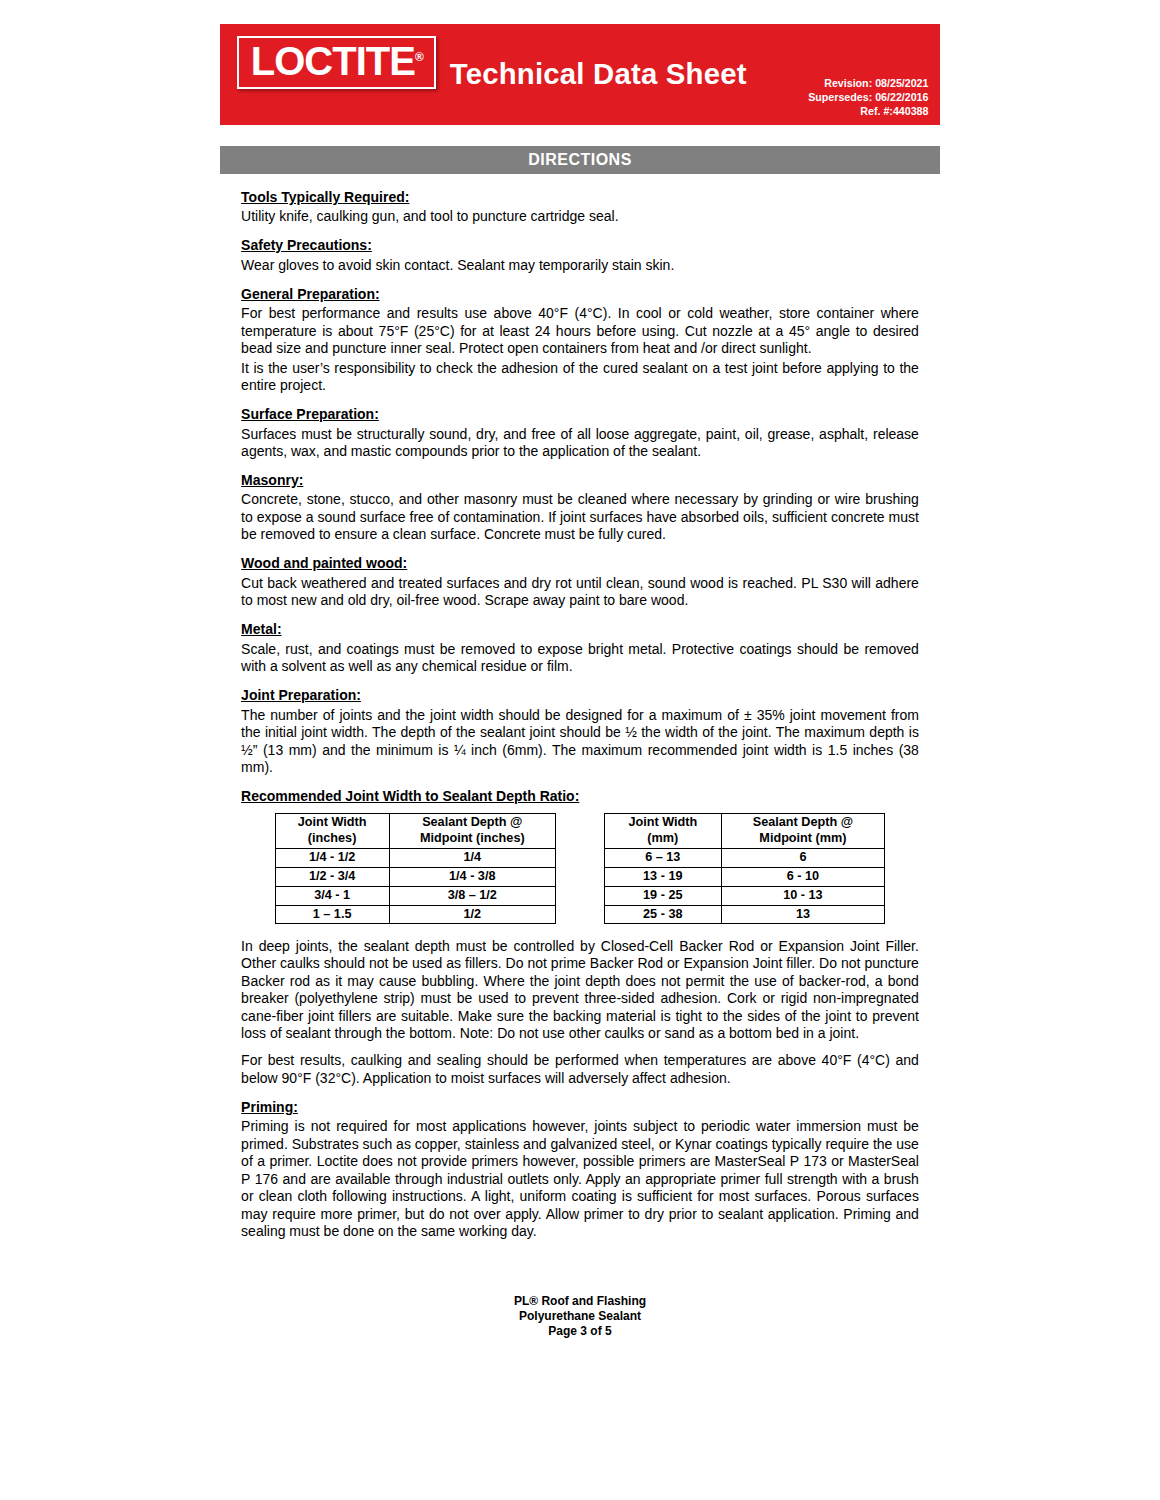LOCTITE®
Technical Data Sheet
Revision: 08/25/2021
Supersedes: 06/22/2016
Ref. #:440388
DIRECTIONS
Tools Typically Required:
Utility knife, caulking gun, and tool to puncture cartridge seal.
Safety Precautions:
Wear gloves to avoid skin contact. Sealant may temporarily stain skin.
General Preparation:
For best performance and results use above 40°F (4°C). In cool or cold weather, store container where temperature is about 75°F (25°C) for at least 24 hours before using. Cut nozzle at a 45° angle to desired bead size and puncture inner seal. Protect open containers from heat and /or direct sunlight.
It is the user’s responsibility to check the adhesion of the cured sealant on a test joint before applying to the entire project.
Surface Preparation:
Surfaces must be structurally sound, dry, and free of all loose aggregate, paint, oil, grease, asphalt, release agents, wax, and mastic compounds prior to the application of the sealant.
Masonry:
Concrete, stone, stucco, and other masonry must be cleaned where necessary by grinding or wire brushing to expose a sound surface free of contamination. If joint surfaces have absorbed oils, sufficient concrete must be removed to ensure a clean surface. Concrete must be fully cured.
Wood and painted wood:
Cut back weathered and treated surfaces and dry rot until clean, sound wood is reached. PL S30 will adhere to most new and old dry, oil-free wood. Scrape away paint to bare wood.
Metal:
Scale, rust, and coatings must be removed to expose bright metal. Protective coatings should be removed with a solvent as well as any chemical residue or film.
Joint Preparation:
The number of joints and the joint width should be designed for a maximum of ± 35% joint movement from the initial joint width. The depth of the sealant joint should be ½ the width of the joint. The maximum depth is ½” (13 mm) and the minimum is ¼ inch (6mm). The maximum recommended joint width is 1.5 inches (38 mm).
Recommended Joint Width to Sealant Depth Ratio:
| Joint Width (inches) | Sealant Depth @ Midpoint (inches) |
| --- | --- |
| 1/4 - 1/2 | 1/4 |
| 1/2 - 3/4 | 1/4 - 3/8 |
| 3/4 - 1 | 3/8 – 1/2 |
| 1 – 1.5 | 1/2 |
| Joint Width (mm) | Sealant Depth @ Midpoint (mm) |
| --- | --- |
| 6 – 13 | 6 |
| 13 - 19 | 6 - 10 |
| 19 - 25 | 10 - 13 |
| 25 - 38 | 13 |
In deep joints, the sealant depth must be controlled by Closed-Cell Backer Rod or Expansion Joint Filler. Other caulks should not be used as fillers. Do not prime Backer Rod or Expansion Joint filler. Do not puncture Backer rod as it may cause bubbling. Where the joint depth does not permit the use of backer-rod, a bond breaker (polyethylene strip) must be used to prevent three-sided adhesion. Cork or rigid non-impregnated cane-fiber joint fillers are suitable. Make sure the backing material is tight to the sides of the joint to prevent loss of sealant through the bottom. Note: Do not use other caulks or sand as a bottom bed in a joint.
For best results, caulking and sealing should be performed when temperatures are above 40°F (4°C) and below 90°F (32°C). Application to moist surfaces will adversely affect adhesion.
Priming:
Priming is not required for most applications however, joints subject to periodic water immersion must be primed. Substrates such as copper, stainless and galvanized steel, or Kynar coatings typically require the use of a primer. Loctite does not provide primers however, possible primers are MasterSeal P 173 or MasterSeal P 176 and are available through industrial outlets only. Apply an appropriate primer full strength with a brush or clean cloth following instructions. A light, uniform coating is sufficient for most surfaces. Porous surfaces may require more primer, but do not over apply. Allow primer to dry prior to sealant application. Priming and sealing must be done on the same working day.
PL® Roof and Flashing
Polyurethane Sealant
Page 3 of 5